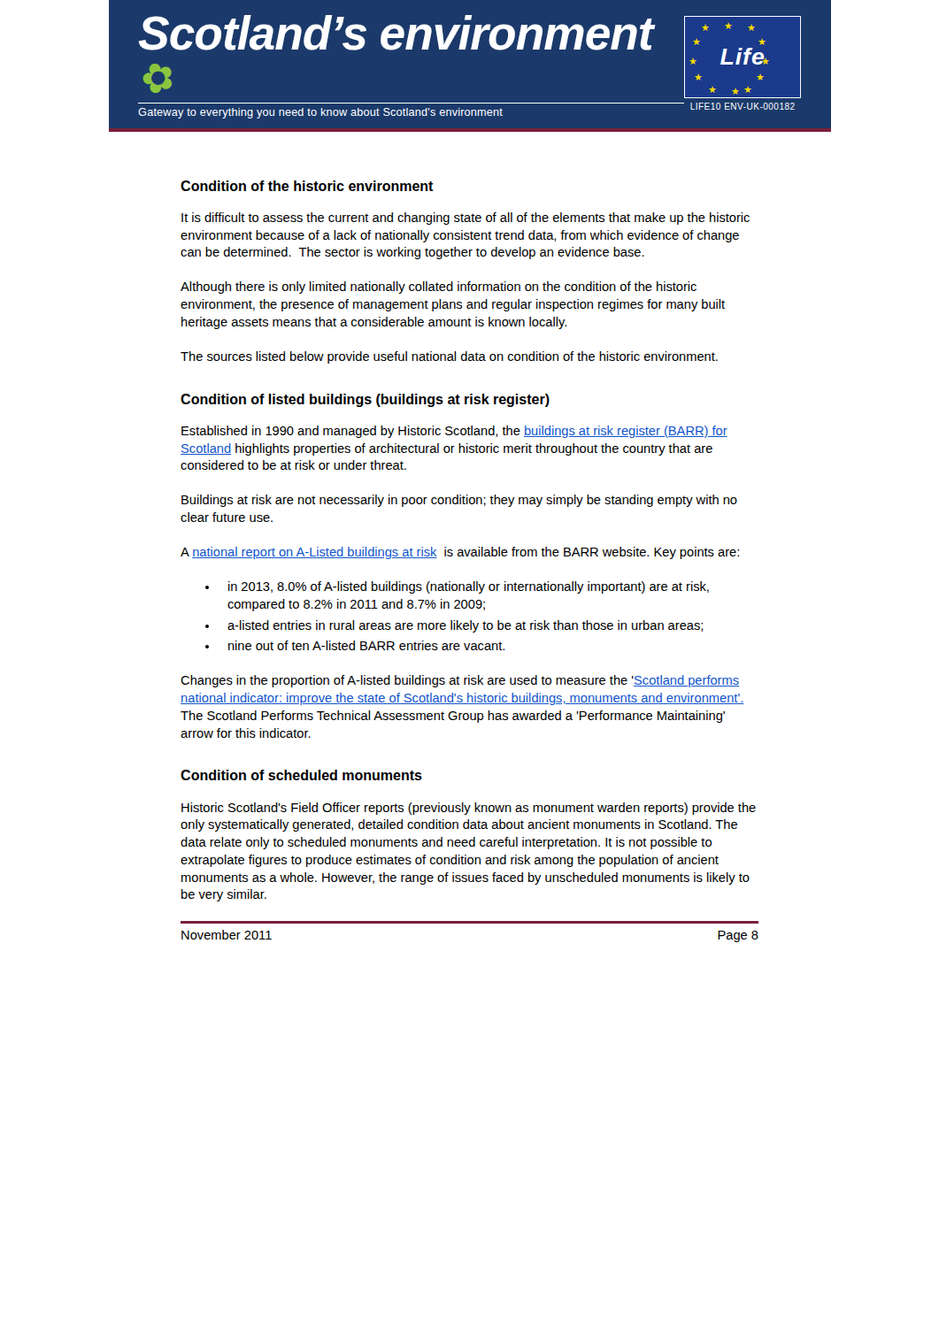Scotland’s environment✿
Gateway to everything you need to know about Scotland's environment
★ ★ ★ ★ ★ ★ ★ ★ ★ ★ ★ ★
Life
LIFE10 ENV-UK-000182
Condition of the historic environment
It is difficult to assess the current and changing state of all of the elements that make up the historic environment because of a lack of nationally consistent trend data, from which evidence of change can be determined. The sector is working together to develop an evidence base.
Although there is only limited nationally collated information on the condition of the historic environment, the presence of management plans and regular inspection regimes for many built heritage assets means that a considerable amount is known locally.
The sources listed below provide useful national data on condition of the historic environment.
Condition of listed buildings (buildings at risk register)
Established in 1990 and managed by Historic Scotland, the buildings at risk register (BARR) for Scotland highlights properties of architectural or historic merit throughout the country that are considered to be at risk or under threat.
Buildings at risk are not necessarily in poor condition; they may simply be standing empty with no clear future use.
A national report on A-Listed buildings at risk is available from the BARR website. Key points are:
in 2013, 8.0% of A-listed buildings (nationally or internationally important) are at risk, compared to 8.2% in 2011 and 8.7% in 2009;
a-listed entries in rural areas are more likely to be at risk than those in urban areas;
nine out of ten A-listed BARR entries are vacant.
Changes in the proportion of A-listed buildings at risk are used to measure the 'Scotland performs national indicator: improve the state of Scotland's historic buildings, monuments and environment'. The Scotland Performs Technical Assessment Group has awarded a 'Performance Maintaining' arrow for this indicator.
Condition of scheduled monuments
Historic Scotland's Field Officer reports (previously known as monument warden reports) provide the only systematically generated, detailed condition data about ancient monuments in Scotland. The data relate only to scheduled monuments and need careful interpretation. It is not possible to extrapolate figures to produce estimates of condition and risk among the population of ancient monuments as a whole. However, the range of issues faced by unscheduled monuments is likely to be very similar.
November 2011
Page 8